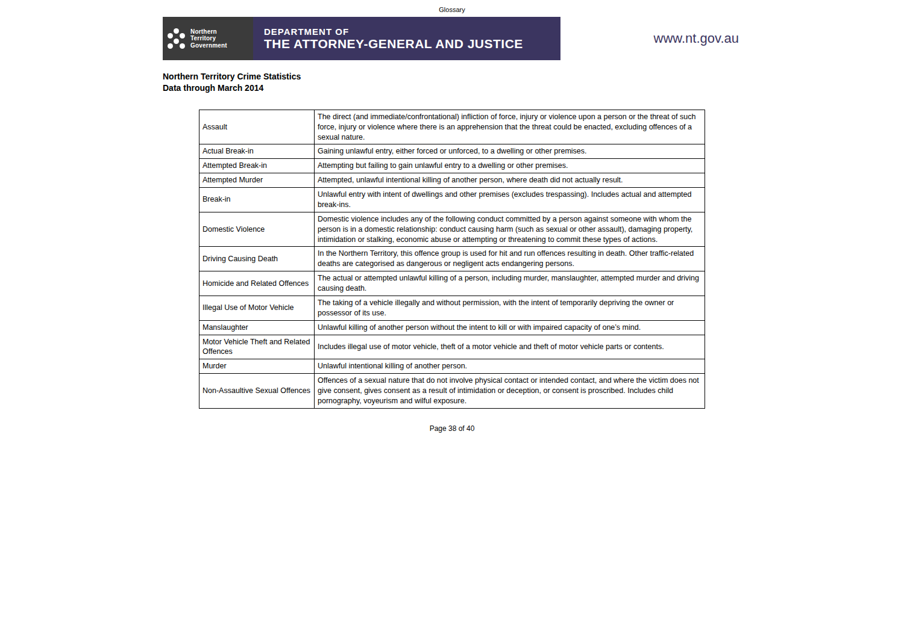Glossary
Northern
Territory
Government
DEPARTMENT OF
THE ATTORNEY-GENERAL AND JUSTICE
www.nt.gov.au
Northern Territory Crime Statistics
Data through March 2014
| Assault | The direct (and immediate/confrontational) infliction of force, injury or violence upon a person or the threat of such force, injury or violence where there is an apprehension that the threat could be enacted, excluding offences of a sexual nature. |
| Actual Break-in | Gaining unlawful entry, either forced or unforced, to a dwelling or other premises. |
| Attempted Break-in | Attempting but failing to gain unlawful entry to a dwelling or other premises. |
| Attempted Murder | Attempted, unlawful intentional killing of another person, where death did not actually result. |
| Break-in | Unlawful entry with intent of dwellings and other premises (excludes trespassing). Includes actual and attempted break-ins. |
| Domestic Violence | Domestic violence includes any of the following conduct committed by a person against someone with whom the person is in a domestic relationship: conduct causing harm (such as sexual or other assault), damaging property, intimidation or stalking, economic abuse or attempting or threatening to commit these types of actions. |
| Driving Causing Death | In the Northern Territory, this offence group is used for hit and run offences resulting in death. Other traffic-related deaths are categorised as dangerous or negligent acts endangering persons. |
| Homicide and Related Offences | The actual or attempted unlawful killing of a person, including murder, manslaughter, attempted murder and driving causing death. |
| Illegal Use of Motor Vehicle | The taking of a vehicle illegally and without permission, with the intent of temporarily depriving the owner or possessor of its use. |
| Manslaughter | Unlawful killing of another person without the intent to kill or with impaired capacity of one’s mind. |
| Motor Vehicle Theft and Related Offences | Includes illegal use of motor vehicle, theft of a motor vehicle and theft of motor vehicle parts or contents. |
| Murder | Unlawful intentional killing of another person. |
| Non-Assaultive Sexual Offences | Offences of a sexual nature that do not involve physical contact or intended contact, and where the victim does not give consent, gives consent as a result of intimidation or deception, or consent is proscribed. Includes child pornography, voyeurism and wilful exposure. |
Page 38 of 40